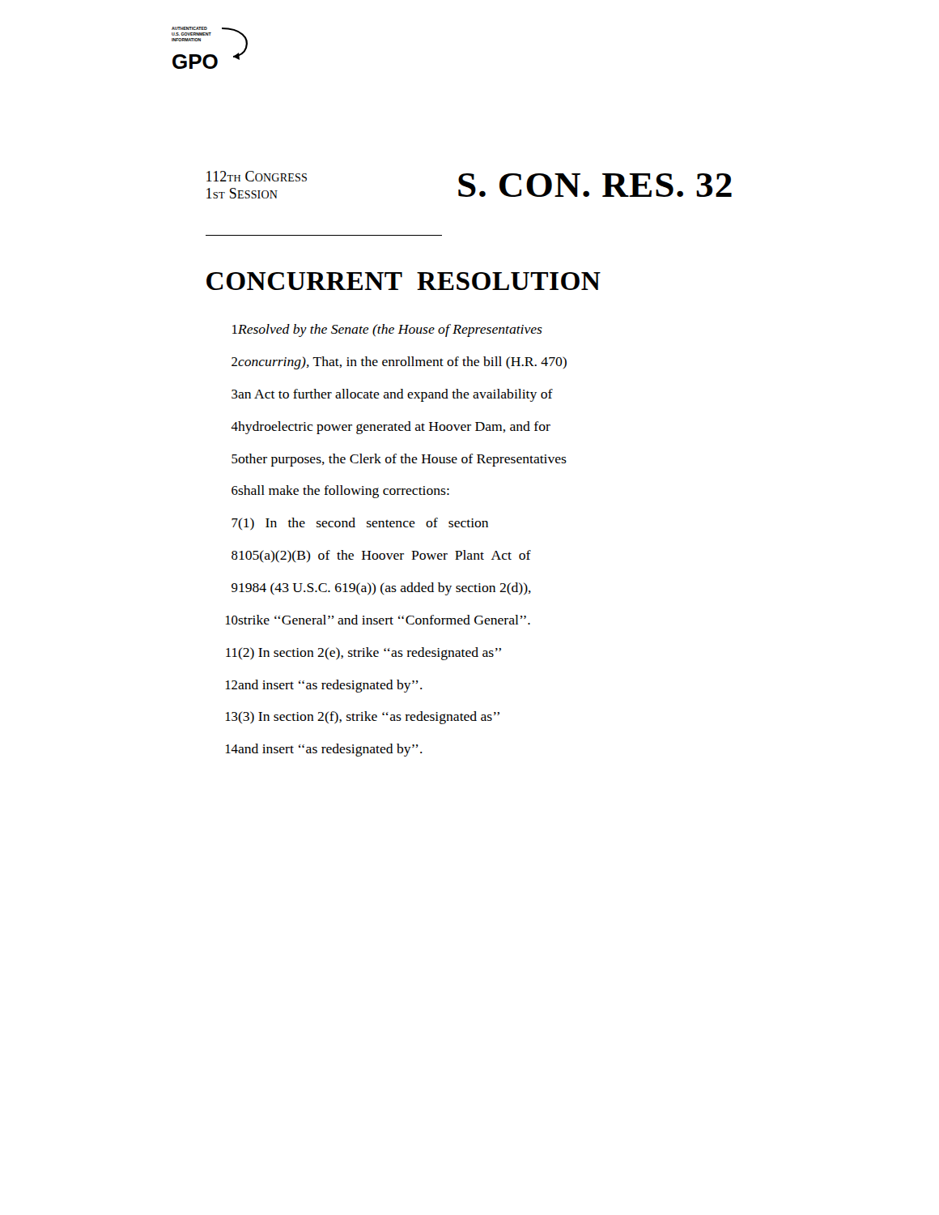AUTHENTICATED U.S. GOVERNMENT INFORMATION GPO
112TH CONGRESS 1ST SESSION
S. CON. RES. 32
CONCURRENT RESOLUTION
| 1 | Resolved by the Senate (the House of Representatives |
| 2 | concurring), That, in the enrollment of the bill (H.R. 470) |
| 3 | an Act to further allocate and expand the availability of |
| 4 | hydroelectric power generated at Hoover Dam, and for |
| 5 | other purposes, the Clerk of the House of Representatives |
| 6 | shall make the following corrections: |
| 7 | (1) In the second sentence of section |
| 8 | 105(a)(2)(B) of the Hoover Power Plant Act of |
| 9 | 1984 (43 U.S.C. 619(a)) (as added by section 2(d)), |
| 10 | strike ‘‘General’’ and insert ‘‘Conformed General’’. |
| 11 | (2) In section 2(e), strike ‘‘as redesignated as’’ |
| 12 | and insert ‘‘as redesignated by’’. |
| 13 | (3) In section 2(f), strike ‘‘as redesignated as’’ |
| 14 | and insert ‘‘as redesignated by’’. |